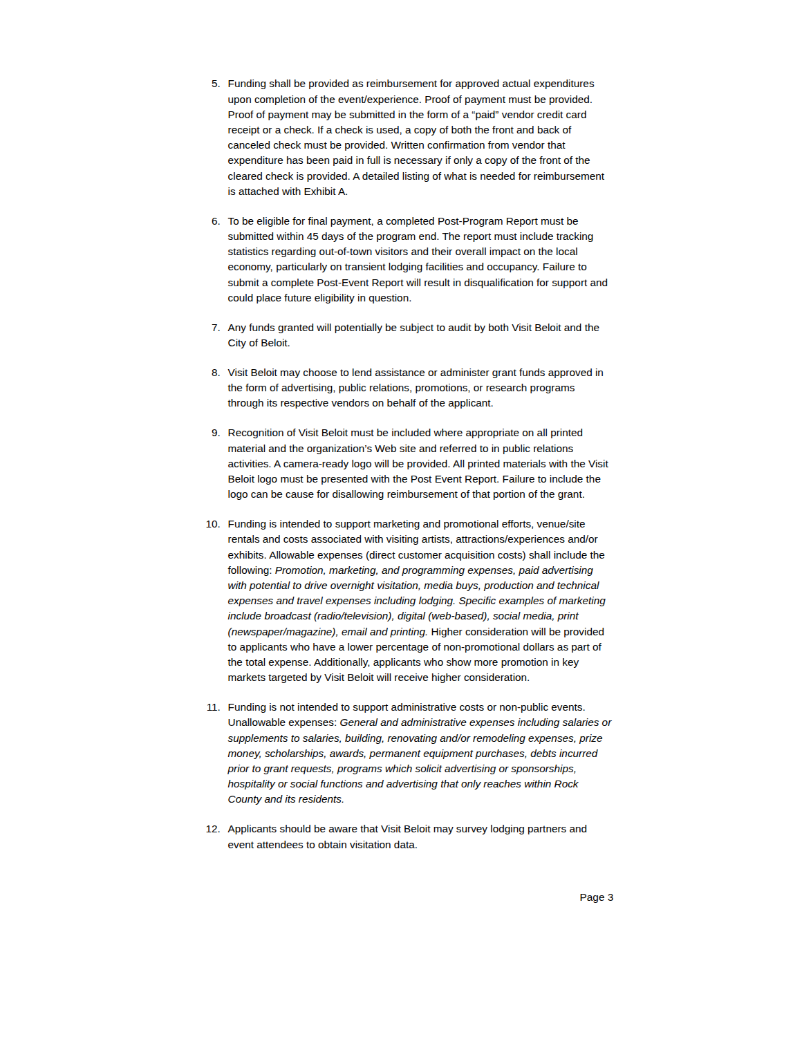Funding shall be provided as reimbursement for approved actual expenditures upon completion of the event/experience. Proof of payment must be provided. Proof of payment may be submitted in the form of a “paid” vendor credit card receipt or a check. If a check is used, a copy of both the front and back of canceled check must be provided. Written confirmation from vendor that expenditure has been paid in full is necessary if only a copy of the front of the cleared check is provided. A detailed listing of what is needed for reimbursement is attached with Exhibit A.
To be eligible for final payment, a completed Post-Program Report must be submitted within 45 days of the program end. The report must include tracking statistics regarding out-of-town visitors and their overall impact on the local economy, particularly on transient lodging facilities and occupancy. Failure to submit a complete Post-Event Report will result in disqualification for support and could place future eligibility in question.
Any funds granted will potentially be subject to audit by both Visit Beloit and the City of Beloit.
Visit Beloit may choose to lend assistance or administer grant funds approved in the form of advertising, public relations, promotions, or research programs through its respective vendors on behalf of the applicant.
Recognition of Visit Beloit must be included where appropriate on all printed material and the organization’s Web site and referred to in public relations activities. A camera-ready logo will be provided. All printed materials with the Visit Beloit logo must be presented with the Post Event Report. Failure to include the logo can be cause for disallowing reimbursement of that portion of the grant.
Funding is intended to support marketing and promotional efforts, venue/site rentals and costs associated with visiting artists, attractions/experiences and/or exhibits. Allowable expenses (direct customer acquisition costs) shall include the following: Promotion, marketing, and programming expenses, paid advertising with potential to drive overnight visitation, media buys, production and technical expenses and travel expenses including lodging. Specific examples of marketing include broadcast (radio/television), digital (web-based), social media, print (newspaper/magazine), email and printing. Higher consideration will be provided to applicants who have a lower percentage of non-promotional dollars as part of the total expense. Additionally, applicants who show more promotion in key markets targeted by Visit Beloit will receive higher consideration.
Funding is not intended to support administrative costs or non-public events. Unallowable expenses: General and administrative expenses including salaries or supplements to salaries, building, renovating and/or remodeling expenses, prize money, scholarships, awards, permanent equipment purchases, debts incurred prior to grant requests, programs which solicit advertising or sponsorships, hospitality or social functions and advertising that only reaches within Rock County and its residents.
Applicants should be aware that Visit Beloit may survey lodging partners and event attendees to obtain visitation data.
Page 3